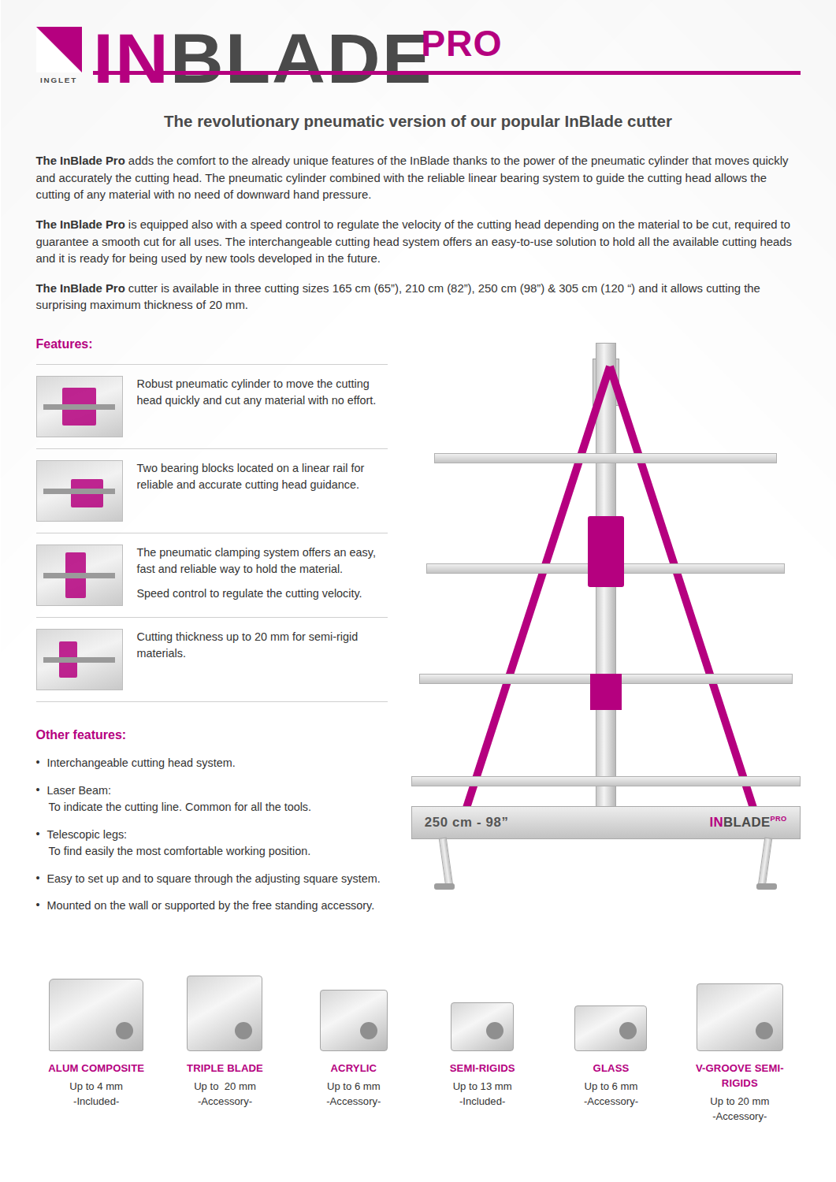INGLET
INBLADE PRO
The revolutionary pneumatic version of our popular InBlade cutter
The InBlade Pro adds the comfort to the already unique features of the InBlade thanks to the power of the pneumatic cylinder that moves quickly and accurately the cutting head. The pneumatic cylinder combined with the reliable linear bearing system to guide the cutting head allows the cutting of any material with no need of downward hand pressure.
The InBlade Pro is equipped also with a speed control to regulate the velocity of the cutting head depending on the material to be cut, required to guarantee a smooth cut for all uses. The interchangeable cutting head system offers an easy-to-use solution to hold all the available cutting heads and it is ready for being used by new tools developed in the future.
The InBlade Pro cutter is available in three cutting sizes 165 cm (65”), 210 cm (82”), 250 cm (98”) & 305 cm (120 “) and it allows cutting the surprising maximum thickness of 20 mm.
Features:
Robust pneumatic cylinder to move the cutting head quickly and cut any material with no effort.
Two bearing blocks located on a linear rail for reliable and accurate cutting head guidance.
The pneumatic clamping system offers an easy, fast and reliable way to hold the material.
Speed control to regulate the cutting velocity.
Cutting thickness up to 20 mm for semi-rigid materials.
Other features:
Interchangeable cutting head system.
Laser Beam:To indicate the cutting line. Common for all the tools.
Telescopic legs:To find easily the most comfortable working position.
Easy to set up and to square through the adjusting square system.
Mounted on the wall or supported by the free standing accessory.
250 cm - 98” INBLADEPRO
ALUM COMPOSITE
Up to 4 mm
-Included-
TRIPLE BLADE
Up to 20 mm
-Accessory-
ACRYLIC
Up to 6 mm
-Accessory-
SEMI-RIGIDS
Up to 13 mm
-Included-
GLASS
Up to 6 mm
-Accessory-
V-GROOVE SEMI-RIGIDS
Up to 20 mm
-Accessory-